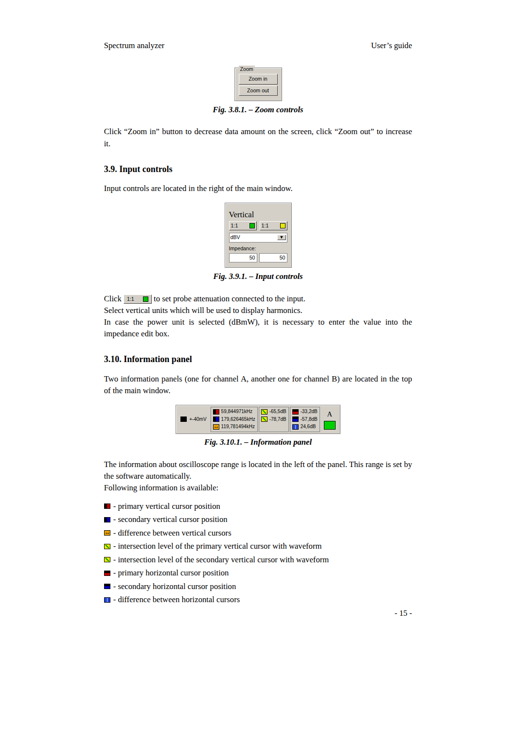Spectrum analyzer
User’s guide
Zoom
Zoom in
Zoom out
Fig. 3.8.1. – Zoom controls
Click “Zoom in” button to decrease data amount on the screen, click “Zoom out” to increase it.
3.9. Input controls
Input controls are located in the right of the main window.
Vertical
1:1
1:1
dBV▼
Impedance:
50
50
Fig. 3.9.1. – Input controls
Click 1:1 to set probe attenuation connected to the input.
Select vertical units which will be used to display harmonics.
In case the power unit is selected (dBmW), it is necessary to enter the value into the impedance edit box.
3.10. Information panel
Two information panels (one for channel A, another one for channel B) are located in the top of the main window.
+-40mV
59,844971kHz
179,626465kHz
119,781494kHz
-65,5dB
-78,7dB
-33,2dB
-57,8dB
24,6dB
A
Fig. 3.10.1. – Information panel
The information about oscilloscope range is located in the left of the panel. This range is set by the software automatically.
Following information is available:
- primary vertical cursor position
- secondary vertical cursor position
- difference between vertical cursors
- intersection level of the primary vertical cursor with waveform
- intersection level of the secondary vertical cursor with waveform
- primary horizontal cursor position
- secondary horizontal cursor position
- difference between horizontal cursors
- 15 -